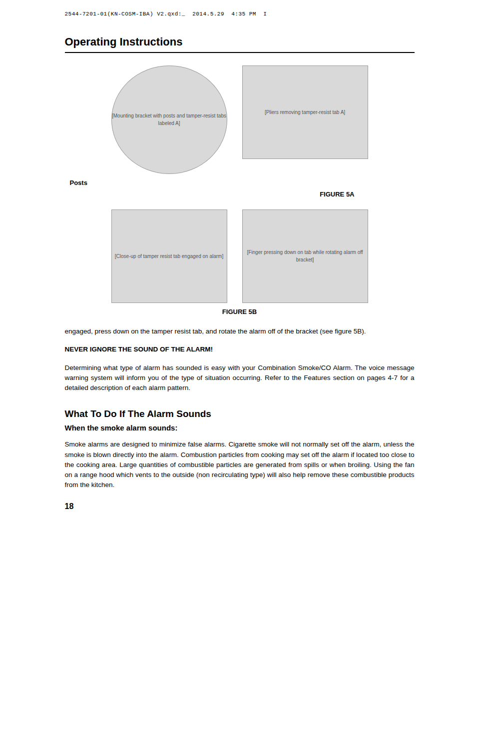2544-7201-01(KN-COSM-IBA) V2.qxd:_ 2014.5.29 4:35 PM I
Operating Instructions
[Mounting bracket with posts and tamper-resist tabs labeled A]
[Pliers removing tamper-resist tab A]
Posts
FIGURE 5A
[Close-up of tamper resist tab engaged on alarm]
[Finger pressing down on tab while rotating alarm off bracket]
FIGURE 5B
engaged, press down on the tamper resist tab, and rotate the alarm off of the bracket (see figure 5B).
NEVER IGNORE THE SOUND OF THE ALARM!
Determining what type of alarm has sounded is easy with your Combination Smoke/CO Alarm. The voice message warning system will inform you of the type of situation occurring. Refer to the Features section on pages 4-7 for a detailed description of each alarm pattern.
What To Do If The Alarm Sounds
When the smoke alarm sounds:
Smoke alarms are designed to minimize false alarms. Cigarette smoke will not normally set off the alarm, unless the smoke is blown directly into the alarm. Combustion particles from cooking may set off the alarm if located too close to the cooking area. Large quantities of combustible particles are generated from spills or when broiling. Using the fan on a range hood which vents to the outside (non recirculating type) will also help remove these combustible products from the kitchen.
18